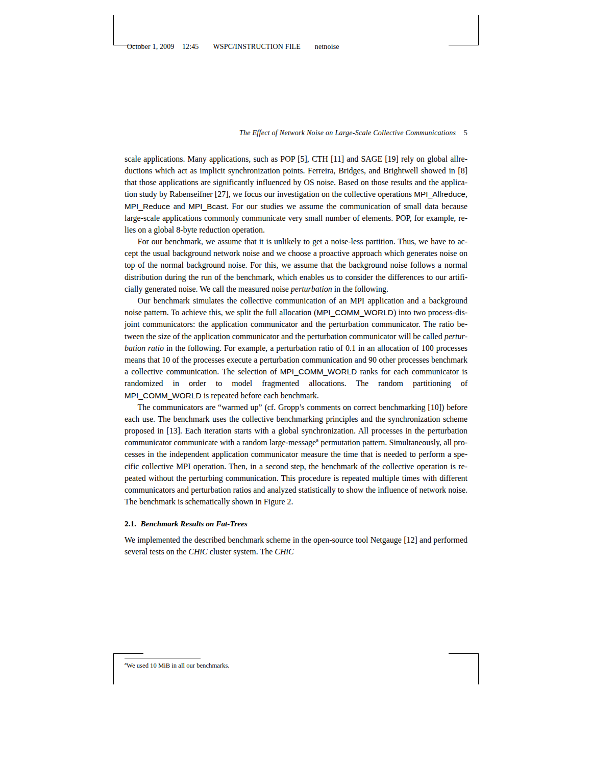October 1, 2009 12:45 WSPC/INSTRUCTION FILE netnoise
The Effect of Network Noise on Large-Scale Collective Communications 5
scale applications. Many applications, such as POP [5], CTH [11] and SAGE [19] rely on global allreductions which act as implicit synchronization points. Ferreira, Bridges, and Brightwell showed in [8] that those applications are significantly influenced by OS noise. Based on those results and the application study by Rabenseifner [27], we focus our investigation on the collective operations MPI_Allreduce, MPI_Reduce and MPI_Bcast. For our studies we assume the communication of small data because large-scale applications commonly communicate very small number of elements. POP, for example, relies on a global 8-byte reduction operation.
For our benchmark, we assume that it is unlikely to get a noise-less partition. Thus, we have to accept the usual background network noise and we choose a proactive approach which generates noise on top of the normal background noise. For this, we assume that the background noise follows a normal distribution during the run of the benchmark, which enables us to consider the differences to our artificially generated noise. We call the measured noise perturbation in the following.
Our benchmark simulates the collective communication of an MPI application and a background noise pattern. To achieve this, we split the full allocation (MPI_COMM_WORLD) into two process-disjoint communicators: the application communicator and the perturbation communicator. The ratio between the size of the application communicator and the perturbation communicator will be called perturbation ratio in the following. For example, a perturbation ratio of 0.1 in an allocation of 100 processes means that 10 of the processes execute a perturbation communication and 90 other processes benchmark a collective communication. The selection of MPI_COMM_WORLD ranks for each communicator is randomized in order to model fragmented allocations. The random partitioning of MPI_COMM_WORLD is repeated before each benchmark.
The communicators are “warmed up” (cf. Gropp’s comments on correct benchmarking [10]) before each use. The benchmark uses the collective benchmarking principles and the synchronization scheme proposed in [13]. Each iteration starts with a global synchronization. All processes in the perturbation communicator communicate with a random large-messagea permutation pattern. Simultaneously, all processes in the independent application communicator measure the time that is needed to perform a specific collective MPI operation. Then, in a second step, the benchmark of the collective operation is repeated without the perturbing communication. This procedure is repeated multiple times with different communicators and perturbation ratios and analyzed statistically to show the influence of network noise. The benchmark is schematically shown in Figure 2.
2.1. Benchmark Results on Fat-Trees
We implemented the described benchmark scheme in the open-source tool Netgauge [12] and performed several tests on the CHiC cluster system. The CHiC
aWe used 10 MiB in all our benchmarks.